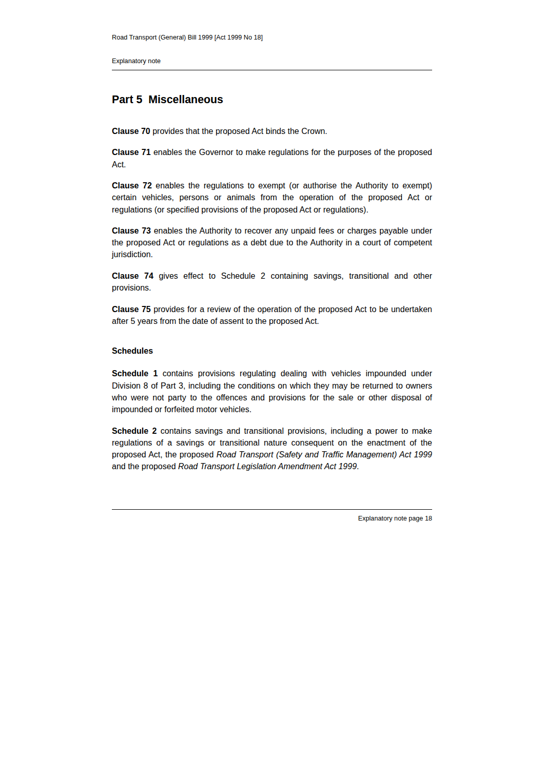Road Transport (General) Bill 1999 [Act 1999 No 18]
Explanatory note
Part 5 Miscellaneous
Clause 70 provides that the proposed Act binds the Crown.
Clause 71 enables the Governor to make regulations for the purposes of the proposed Act.
Clause 72 enables the regulations to exempt (or authorise the Authority to exempt) certain vehicles, persons or animals from the operation of the proposed Act or regulations (or specified provisions of the proposed Act or regulations).
Clause 73 enables the Authority to recover any unpaid fees or charges payable under the proposed Act or regulations as a debt due to the Authority in a court of competent jurisdiction.
Clause 74 gives effect to Schedule 2 containing savings, transitional and other provisions.
Clause 75 provides for a review of the operation of the proposed Act to be undertaken after 5 years from the date of assent to the proposed Act.
Schedules
Schedule 1 contains provisions regulating dealing with vehicles impounded under Division 8 of Part 3, including the conditions on which they may be returned to owners who were not party to the offences and provisions for the sale or other disposal of impounded or forfeited motor vehicles.
Schedule 2 contains savings and transitional provisions, including a power to make regulations of a savings or transitional nature consequent on the enactment of the proposed Act, the proposed Road Transport (Safety and Traffic Management) Act 1999 and the proposed Road Transport Legislation Amendment Act 1999.
Explanatory note page 18